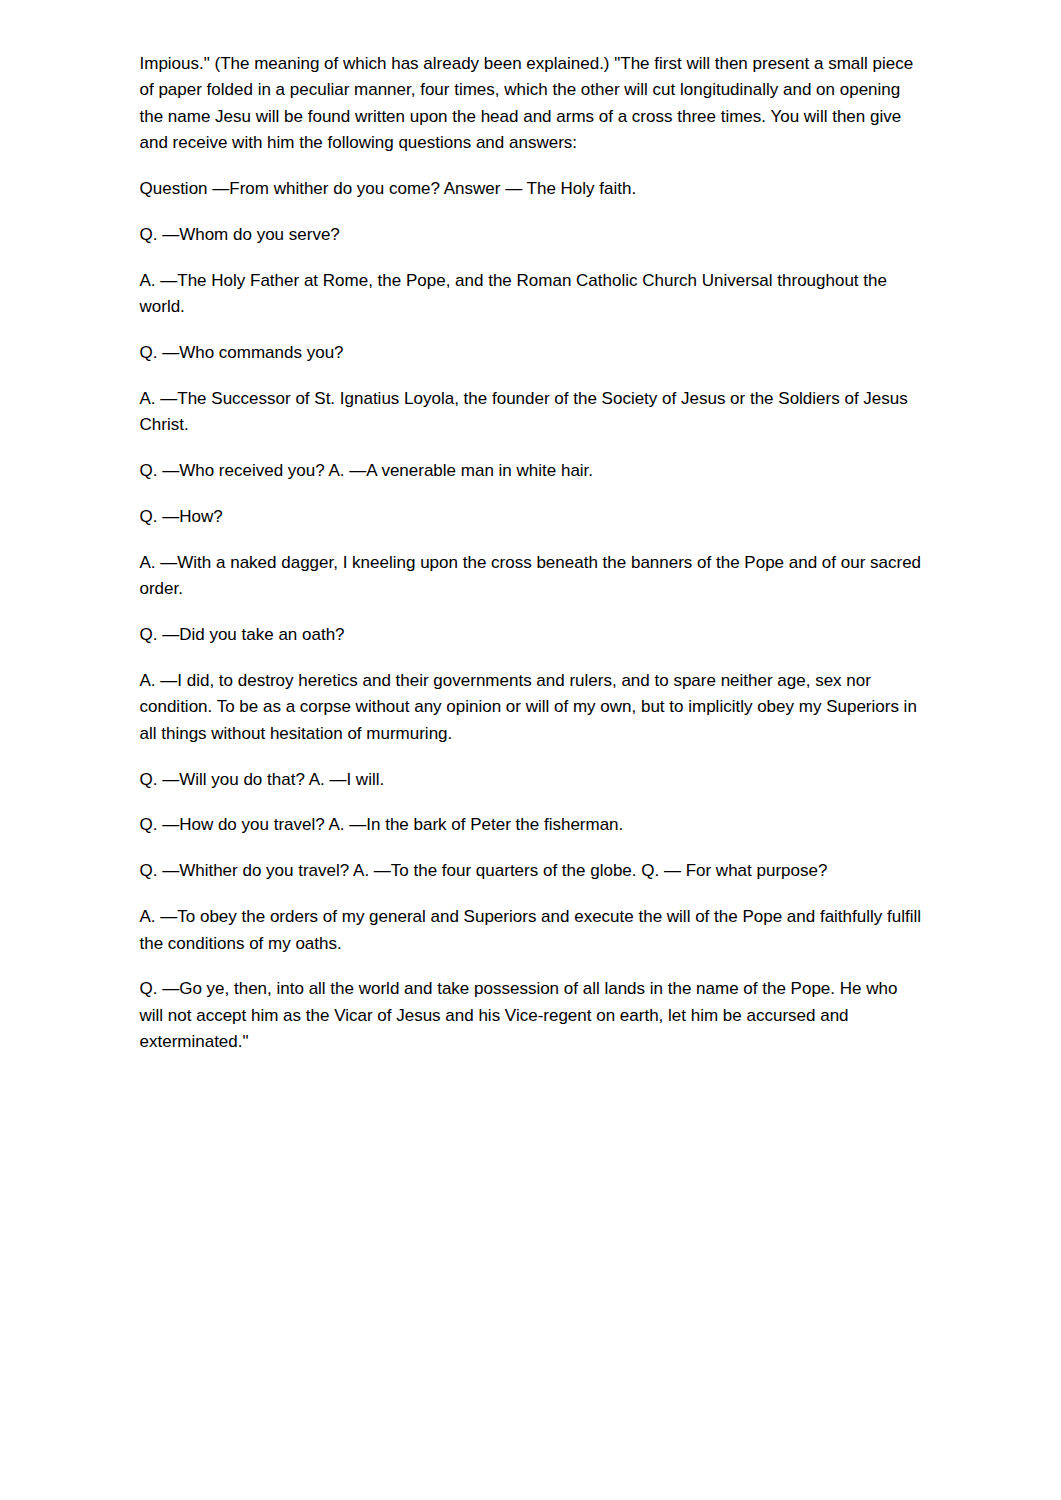Impious." (The meaning of which has already been explained.) "The first will then present a small piece of paper folded in a peculiar manner, four times, which the other will cut longitudinally and on opening the name Jesu will be found written upon the head and arms of a cross three times. You will then give and receive with him the following questions and answers:
Question —From whither do you come? Answer — The Holy faith.
Q. —Whom do you serve?
A. —The Holy Father at Rome, the Pope, and the Roman Catholic Church Universal throughout the world.
Q. —Who commands you?
A. —The Successor of St. Ignatius Loyola, the founder of the Society of Jesus or the Soldiers of Jesus Christ.
Q. —Who received you? A. —A venerable man in white hair.
Q. —How?
A. —With a naked dagger, I kneeling upon the cross beneath the banners of the Pope and of our sacred order.
Q. —Did you take an oath?
A. —I did, to destroy heretics and their governments and rulers, and to spare neither age, sex nor condition. To be as a corpse without any opinion or will of my own, but to implicitly obey my Superiors in all things without hesitation of murmuring.
Q. —Will you do that? A. —I will.
Q. —How do you travel? A. —In the bark of Peter the fisherman.
Q. —Whither do you travel? A. —To the four quarters of the globe. Q. — For what purpose?
A. —To obey the orders of my general and Superiors and execute the will of the Pope and faithfully fulfill the conditions of my oaths.
Q. —Go ye, then, into all the world and take possession of all lands in the name of the Pope. He who will not accept him as the Vicar of Jesus and his Vice-regent on earth, let him be accursed and exterminated."